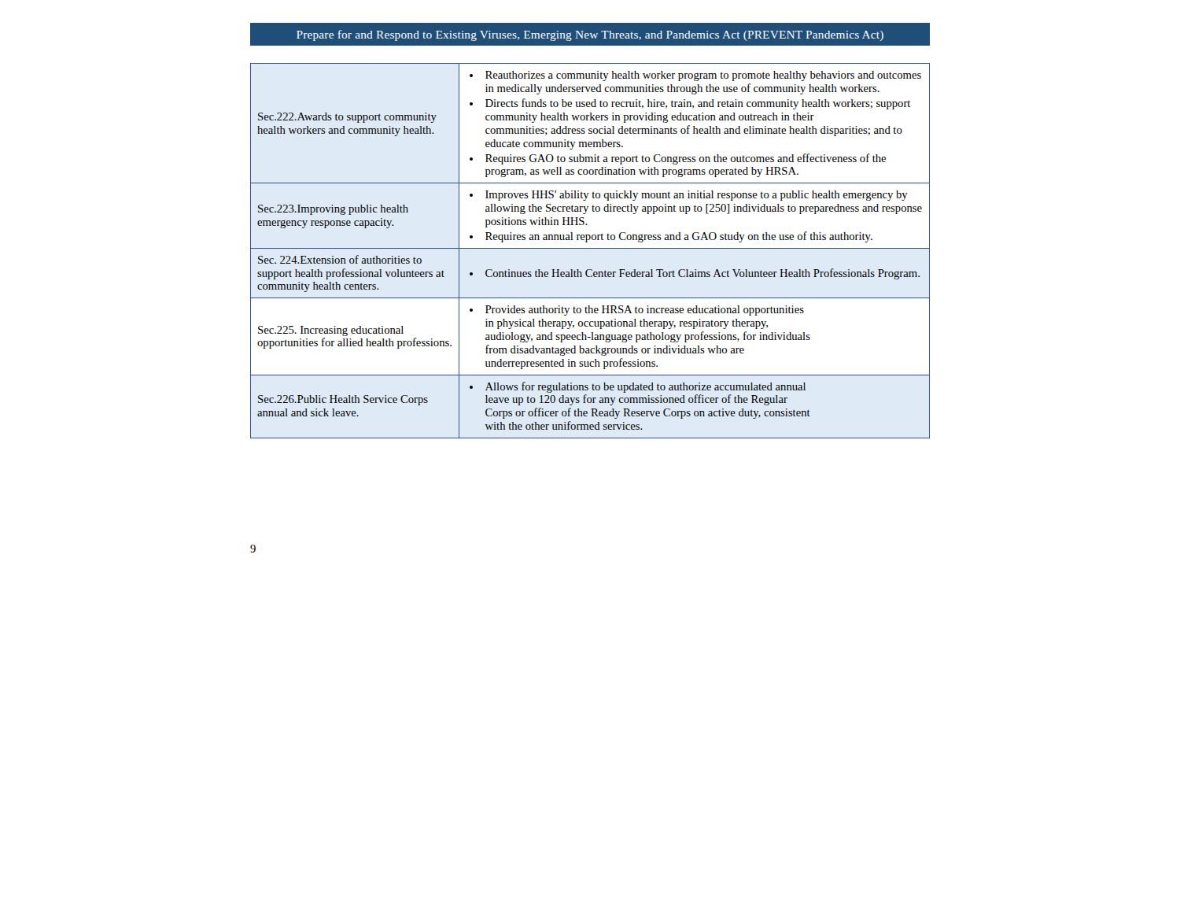Prepare for and Respond to Existing Viruses, Emerging New Threats, and Pandemics Act (PREVENT Pandemics Act)
| Sec.222.Awards to support community health workers and community health. | Reauthorizes a community health worker program to promote healthy behaviors and outcomes in medically underserved communities through the use of community health workers. Directs funds to be used to recruit, hire, train, and retain community health workers; support community health workers in providing education and outreach in their communities; address social determinants of health and eliminate health disparities; and to educate community members. Requires GAO to submit a report to Congress on the outcomes and effectiveness of the program, as well as coordination with programs operated by HRSA. |
| Sec.223.Improving public health emergency response capacity. | Improves HHS' ability to quickly mount an initial response to a public health emergency by allowing the Secretary to directly appoint up to [250] individuals to preparedness and response positions within HHS. Requires an annual report to Congress and a GAO study on the use of this authority. |
| Sec. 224.Extension of authorities to support health professional volunteers at community health centers. | Continues the Health Center Federal Tort Claims Act Volunteer Health Professionals Program. |
| Sec.225. Increasing educational opportunities for allied health professions. | Provides authority to the HRSA to increase educational opportunities in physical therapy, occupational therapy, respiratory therapy, audiology, and speech-language pathology professions, for individuals from disadvantaged backgrounds or individuals who are underrepresented in such professions. |
| Sec.226.Public Health Service Corps annual and sick leave. | Allows for regulations to be updated to authorize accumulated annual leave up to 120 days for any commissioned officer of the Regular Corps or officer of the Ready Reserve Corps on active duty, consistent with the other uniformed services. |
9